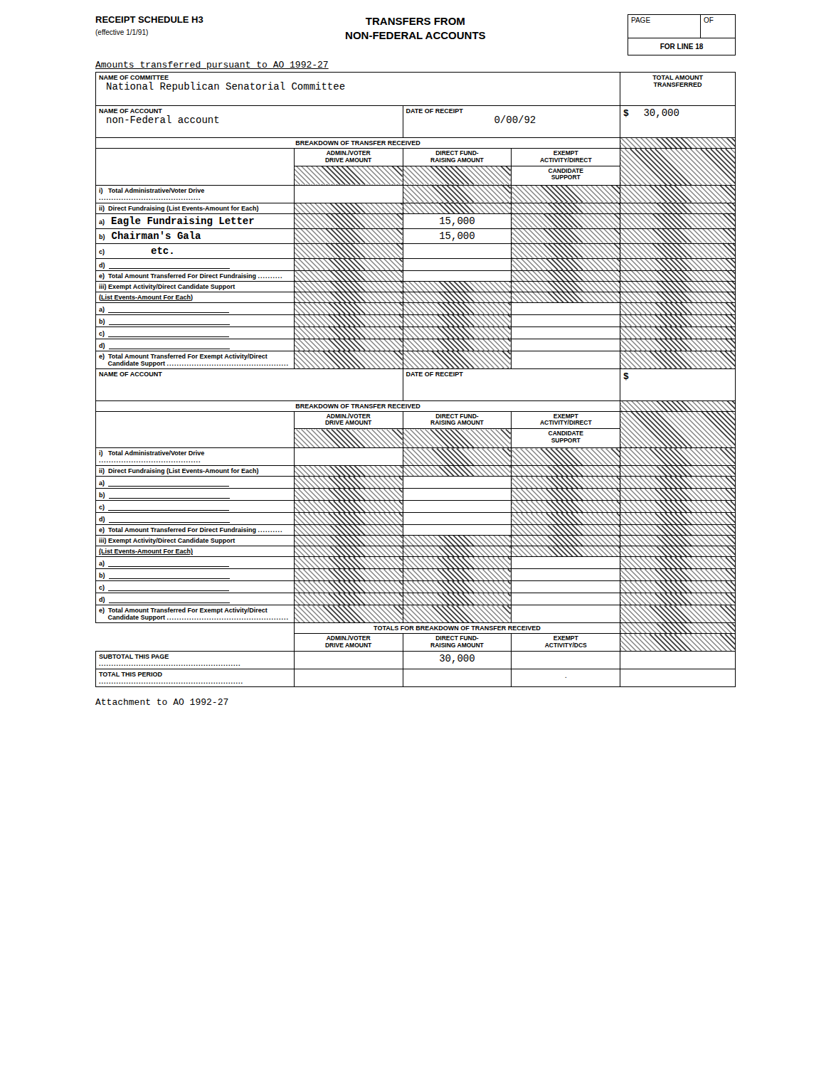RECEIPT SCHEDULE H3
(effective 1/1/91)
TRANSFERS FROM
NON-FEDERAL ACCOUNTS
PAGE
OF
FOR LINE 18
Amounts transferred pursuant to AO 1992-27
| NAME OF COMMITTEE National Republican Senatorial Committee | TOTAL AMOUNT TRANSFERRED |
| NAME OF ACCOUNT non-Federal account | DATE OF RECEIPT 0/00/92 | $ 30,000 |
| BREAKDOWN OF TRANSFER RECEIVED | |
| | ADMIN./VOTER DRIVE AMOUNT | DIRECT FUND- RAISING AMOUNT | EXEMPT ACTIVITY/DIRECT | |
| | | CANDIDATE SUPPORT |
| i) Total Administrative/Voter Drive ......................................... | | | | |
| ii) Direct Fundraising (List Events-Amount for Each) | | | | |
| a) Eagle Fundraising Letter | | 15,000 | | |
| b) Chairman's Gala | | 15,000 | | |
| c) etc. | | | | |
| d) | | | | |
| e) Total Amount Transferred For Direct Fundraising .......... | | | | |
| iii) Exempt Activity/Direct Candidate Support | | | | |
| (List Events-Amount For Each) | | | | |
| a) | | | | |
| b) | | | | |
| c) | | | | |
| d) | | | | |
| e) Total Amount Transferred For Exempt Activity/Direct Candidate Support ................................................. | | | | |
| NAME OF ACCOUNT | DATE OF RECEIPT | $ |
| BREAKDOWN OF TRANSFER RECEIVED | |
| | ADMIN./VOTER DRIVE AMOUNT | DIRECT FUND- RAISING AMOUNT | EXEMPT ACTIVITY/DIRECT | |
| | | CANDIDATE SUPPORT |
| i) Total Administrative/Voter Drive ......................................... | | | | |
| ii) Direct Fundraising (List Events-Amount for Each) | | | | |
| a) | | | | |
| b) | | | | |
| c) | | | | |
| d) | | | | |
| e) Total Amount Transferred For Direct Fundraising .......... | | | | |
| iii) Exempt Activity/Direct Candidate Support | | | | |
| (List Events-Amount For Each) | | | | |
| a) | | | | |
| b) | | | | |
| c) | | | | |
| d) | | | | |
| e) Total Amount Transferred For Exempt Activity/Direct Candidate Support ................................................. | | | | |
| | TOTALS FOR BREAKDOWN OF TRANSFER RECEIVED | |
| | ADMIN./VOTER DRIVE AMOUNT | DIRECT FUND- RAISING AMOUNT | EXEMPT ACTIVITY/DCS | |
| SUBTOTAL THIS PAGE ......................................................... | | 30,000 | | |
| TOTAL THIS PERIOD .......................................................... | | | . | |
Attachment to AO 1992-27